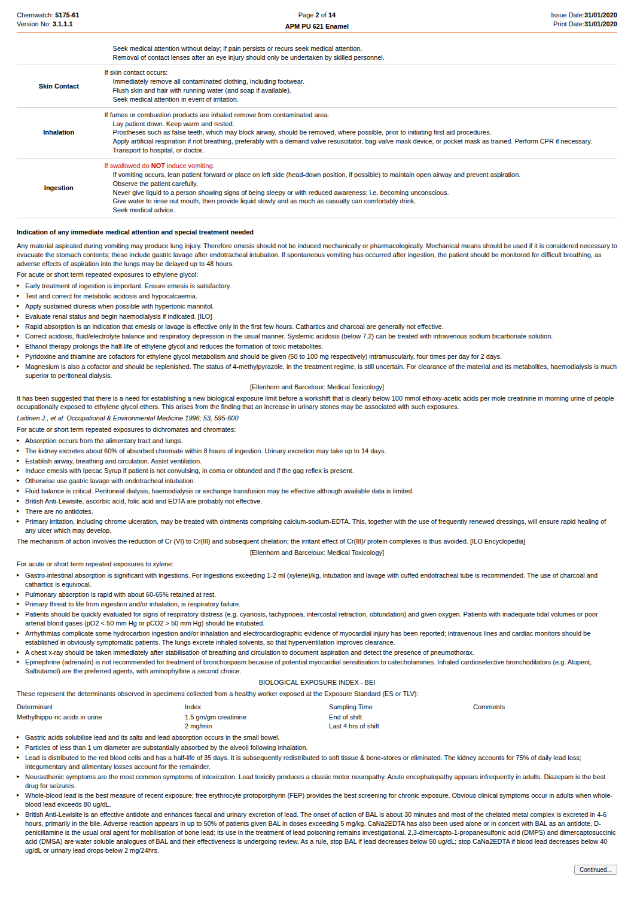Chemwatch: 5175-61
Version No: 3.1.1.1
Page 2 of 14
APM PU 621 Enamel
Issue Date:31/01/2020
Print Date:31/01/2020
| | Seek medical attention without delay; if pain persists or recurs seek medical attention. Removal of contact lenses after an eye injury should only be undertaken by skilled personnel. |
| Skin Contact | If skin contact occurs: Immediately remove all contaminated clothing, including footwear. Flush skin and hair with running water (and soap if available). Seek medical attention in event of irritation. |
| Inhalation | If fumes or combustion products are inhaled remove from contaminated area. Lay patient down. Keep warm and rested. Prostheses such as false teeth, which may block airway, should be removed, where possible, prior to initiating first aid procedures. Apply artificial respiration if not breathing, preferably with a demand valve resuscitator, bag-valve mask device, or pocket mask as trained. Perform CPR if necessary. Transport to hospital, or doctor. |
| Ingestion | If swallowed do NOT induce vomiting. If vomiting occurs, lean patient forward or place on left side (head-down position, if possible) to maintain open airway and prevent aspiration. Observe the patient carefully. Never give liquid to a person showing signs of being sleepy or with reduced awareness; i.e. becoming unconscious. Give water to rinse out mouth, then provide liquid slowly and as much as casualty can comfortably drink. Seek medical advice. |
Indication of any immediate medical attention and special treatment needed
Any material aspirated during vomiting may produce lung injury. Therefore emesis should not be induced mechanically or pharmacologically. Mechanical means should be used if it is considered necessary to evacuate the stomach contents; these include gastric lavage after endotracheal intubation. If spontaneous vomiting has occurred after ingestion, the patient should be monitored for difficult breathing, as adverse effects of aspiration into the lungs may be delayed up to 48 hours.
For acute or short term repeated exposures to ethylene glycol:
Early treatment of ingestion is important. Ensure emesis is satisfactory.
Test and correct for metabolic acidosis and hypocalcaemia.
Apply sustained diuresis when possible with hypertonic mannitol.
Evaluate renal status and begin haemodialysis if indicated. [ILO]
Rapid absorption is an indication that emesis or lavage is effective only in the first few hours. Cathartics and charcoal are generally not effective.
Correct acidosis, fluid/electrolyte balance and respiratory depression in the usual manner. Systemic acidosis (below 7.2) can be treated with intravenous sodium bicarbonate solution.
Ethanol therapy prolongs the half-life of ethylene glycol and reduces the formation of toxic metabolites.
Pyridoxine and thiamine are cofactors for ethylene glycol metabolism and should be given (50 to 100 mg respectively) intramuscularly, four times per day for 2 days.
Magnesium is also a cofactor and should be replenished. The status of 4-methylpyrazole, in the treatment regime, is still uncertain. For clearance of the material and its metabolites, haemodialysis is much superior to peritoneal dialysis.
[Ellenhorn and Barceloux: Medical Toxicology]
It has been suggested that there is a need for establishing a new biological exposure limit before a workshift that is clearly below 100 mmol ethoxy-acetic acids per mole creatinine in morning urine of people occupationally exposed to ethylene glycol ethers. This arises from the finding that an increase in urinary stones may be associated with such exposures.
Laitinen J., et al: Occupational & Environmental Medicine 1996; 53, 595-600
For acute or short term repeated exposures to dichromates and chromates:
Absorption occurs from the alimentary tract and lungs.
The kidney excretes about 60% of absorbed chromate within 8 hours of ingestion. Urinary excretion may take up to 14 days.
Establish airway, breathing and circulation. Assist ventilation.
Induce emesis with Ipecac Syrup if patient is not convulsing, in coma or obtunded and if the gag reflex is present.
Otherwise use gastric lavage with endotracheal intubation.
Fluid balance is critical. Peritoneal dialysis, haemodialysis or exchange transfusion may be effective although available data is limited.
British Anti-Lewisite, ascorbic acid, folic acid and EDTA are probably not effective.
There are no antidotes.
Primary irritation, including chrome ulceration, may be treated with ointments comprising calcium-sodium-EDTA. This, together with the use of frequently renewed dressings, will ensure rapid healing of any ulcer which may develop.
The mechanism of action involves the reduction of Cr (VI) to Cr(III) and subsequent chelation; the irritant effect of Cr(III)/ protein complexes is thus avoided. [ILO Encyclopedia]
[Ellenhorn and Barceloux: Medical Toxicology]
For acute or short term repeated exposures to xylene:
Gastro-intestinal absorption is significant with ingestions. For ingestions exceeding 1-2 ml (xylene)/kg, intubation and lavage with cuffed endotracheal tube is recommended. The use of charcoal and cathartics is equivocal.
Pulmonary absorption is rapid with about 60-65% retained at rest.
Primary threat to life from ingestion and/or inhalation, is respiratory failure.
Patients should be quickly evaluated for signs of respiratory distress (e.g. cyanosis, tachypnoea, intercostal retraction, obtundation) and given oxygen. Patients with inadequate tidal volumes or poor arterial blood gases (pO2 < 50 mm Hg or pCO2 > 50 mm Hg) should be intubated.
Arrhythmias complicate some hydrocarbon ingestion and/or inhalation and electrocardiographic evidence of myocardial injury has been reported; intravenous lines and cardiac monitors should be established in obviously symptomatic patients. The lungs excrete inhaled solvents, so that hyperventilation improves clearance.
A chest x-ray should be taken immediately after stabilisation of breathing and circulation to document aspiration and detect the presence of pneumothorax.
Epinephrine (adrenalin) is not recommended for treatment of bronchospasm because of potential myocardial sensitisation to catecholamines. Inhaled cardioselective bronchodilators (e.g. Alupent, Salbutamol) are the preferred agents, with aminophylline a second choice.
BIOLOGICAL EXPOSURE INDEX - BEI
These represent the determinants observed in specimens collected from a healthy worker exposed at the Exposure Standard (ES or TLV):
| Determinant | Index | Sampling Time | Comments |
| Methylhippu-ric acids in urine | 1.5 gm/gm creatinine 2 mg/min | End of shift Last 4 hrs of shift | |
Gastric acids solubilise lead and its salts and lead absorption occurs in the small bowel.
Particles of less than 1 um diameter are substantially absorbed by the alveoli following inhalation.
Lead is distributed to the red blood cells and has a half-life of 35 days. It is subsequently redistributed to soft tissue & bone-stores or eliminated. The kidney accounts for 75% of daily lead loss; integumentary and alimentary losses account for the remainder.
Neurasthenic symptoms are the most common symptoms of intoxication. Lead toxicity produces a classic motor neuropathy. Acute encephalopathy appears infrequently in adults. Diazepam is the best drug for seizures.
Whole-blood lead is the best measure of recent exposure; free erythrocyte protoporphyrin (FEP) provides the best screening for chronic exposure. Obvious clinical symptoms occur in adults when whole-blood lead exceeds 80 ug/dL.
British Anti-Lewisite is an effective antidote and enhances faecal and urinary excretion of lead. The onset of action of BAL is about 30 minutes and most of the chelated metal complex is excreted in 4-6 hours, primarily in the bile. Adverse reaction appears in up to 50% of patients given BAL in doses exceeding 5 mg/kg. CaNa2EDTA has also been used alone or in concert with BAL as an antidote. D-penicillamine is the usual oral agent for mobilisation of bone lead; its use in the treatment of lead poisoning remains investigational. 2,3-dimercapto-1-propanesulfonic acid (DMPS) and dimercaptosuccinic acid (DMSA) are water soluble analogues of BAL and their effectiveness is undergoing review. As a rule, stop BAL if lead decreases below 50 ug/dL; stop CaNa2EDTA if blood lead decreases below 40 ug/dL or urinary lead drops below 2 mg/24hrs.
Continued...